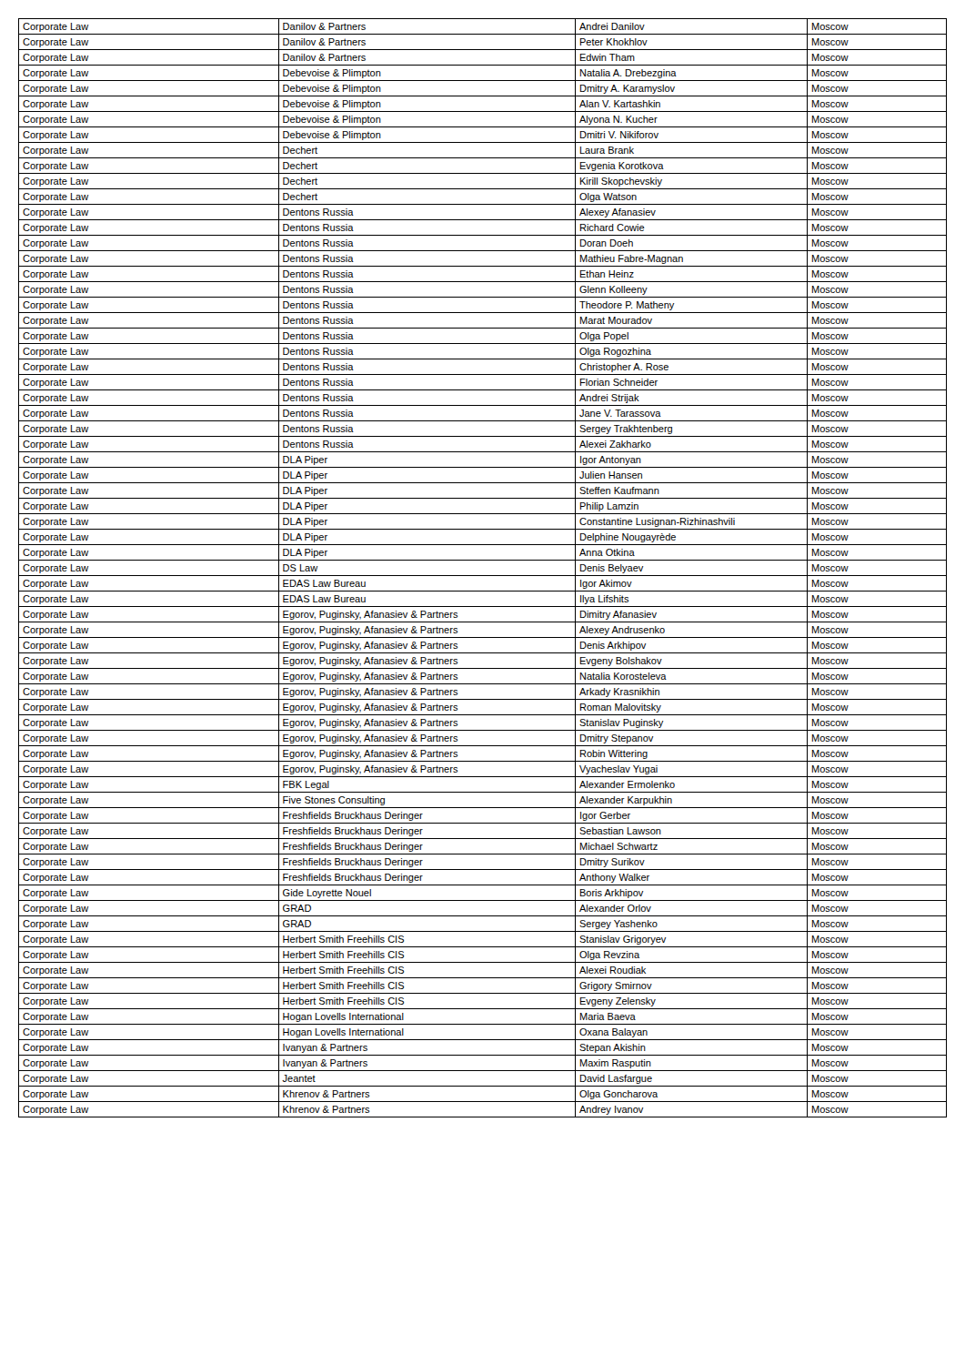| Corporate Law | Danilov & Partners | Andrei Danilov | Moscow |
| Corporate Law | Danilov & Partners | Peter Khokhlov | Moscow |
| Corporate Law | Danilov & Partners | Edwin Tham | Moscow |
| Corporate Law | Debevoise & Plimpton | Natalia A. Drebezgina | Moscow |
| Corporate Law | Debevoise & Plimpton | Dmitry A. Karamyslov | Moscow |
| Corporate Law | Debevoise & Plimpton | Alan V. Kartashkin | Moscow |
| Corporate Law | Debevoise & Plimpton | Alyona N. Kucher | Moscow |
| Corporate Law | Debevoise & Plimpton | Dmitri V. Nikiforov | Moscow |
| Corporate Law | Dechert | Laura Brank | Moscow |
| Corporate Law | Dechert | Evgenia Korotkova | Moscow |
| Corporate Law | Dechert | Kirill Skopchevskiy | Moscow |
| Corporate Law | Dechert | Olga Watson | Moscow |
| Corporate Law | Dentons Russia | Alexey Afanasiev | Moscow |
| Corporate Law | Dentons Russia | Richard Cowie | Moscow |
| Corporate Law | Dentons Russia | Doran Doeh | Moscow |
| Corporate Law | Dentons Russia | Mathieu Fabre-Magnan | Moscow |
| Corporate Law | Dentons Russia | Ethan Heinz | Moscow |
| Corporate Law | Dentons Russia | Glenn Kolleeny | Moscow |
| Corporate Law | Dentons Russia | Theodore P. Matheny | Moscow |
| Corporate Law | Dentons Russia | Marat Mouradov | Moscow |
| Corporate Law | Dentons Russia | Olga Popel | Moscow |
| Corporate Law | Dentons Russia | Olga Rogozhina | Moscow |
| Corporate Law | Dentons Russia | Christopher A. Rose | Moscow |
| Corporate Law | Dentons Russia | Florian Schneider | Moscow |
| Corporate Law | Dentons Russia | Andrei Strijak | Moscow |
| Corporate Law | Dentons Russia | Jane V. Tarassova | Moscow |
| Corporate Law | Dentons Russia | Sergey Trakhtenberg | Moscow |
| Corporate Law | Dentons Russia | Alexei Zakharko | Moscow |
| Corporate Law | DLA Piper | Igor Antonyan | Moscow |
| Corporate Law | DLA Piper | Julien Hansen | Moscow |
| Corporate Law | DLA Piper | Steffen Kaufmann | Moscow |
| Corporate Law | DLA Piper | Philip Lamzin | Moscow |
| Corporate Law | DLA Piper | Constantine Lusignan-Rizhinashvili | Moscow |
| Corporate Law | DLA Piper | Delphine Nougayrède | Moscow |
| Corporate Law | DLA Piper | Anna Otkina | Moscow |
| Corporate Law | DS Law | Denis Belyaev | Moscow |
| Corporate Law | EDAS Law Bureau | Igor Akimov | Moscow |
| Corporate Law | EDAS Law Bureau | Ilya Lifshits | Moscow |
| Corporate Law | Egorov, Puginsky, Afanasiev & Partners | Dimitry Afanasiev | Moscow |
| Corporate Law | Egorov, Puginsky, Afanasiev & Partners | Alexey Andrusenko | Moscow |
| Corporate Law | Egorov, Puginsky, Afanasiev & Partners | Denis Arkhipov | Moscow |
| Corporate Law | Egorov, Puginsky, Afanasiev & Partners | Evgeny Bolshakov | Moscow |
| Corporate Law | Egorov, Puginsky, Afanasiev & Partners | Natalia Korosteleva | Moscow |
| Corporate Law | Egorov, Puginsky, Afanasiev & Partners | Arkady Krasnikhin | Moscow |
| Corporate Law | Egorov, Puginsky, Afanasiev & Partners | Roman Malovitsky | Moscow |
| Corporate Law | Egorov, Puginsky, Afanasiev & Partners | Stanislav Puginsky | Moscow |
| Corporate Law | Egorov, Puginsky, Afanasiev & Partners | Dmitry Stepanov | Moscow |
| Corporate Law | Egorov, Puginsky, Afanasiev & Partners | Robin Wittering | Moscow |
| Corporate Law | Egorov, Puginsky, Afanasiev & Partners | Vyacheslav Yugai | Moscow |
| Corporate Law | FBK Legal | Alexander Ermolenko | Moscow |
| Corporate Law | Five Stones Consulting | Alexander Karpukhin | Moscow |
| Corporate Law | Freshfields Bruckhaus Deringer | Igor Gerber | Moscow |
| Corporate Law | Freshfields Bruckhaus Deringer | Sebastian Lawson | Moscow |
| Corporate Law | Freshfields Bruckhaus Deringer | Michael Schwartz | Moscow |
| Corporate Law | Freshfields Bruckhaus Deringer | Dmitry Surikov | Moscow |
| Corporate Law | Freshfields Bruckhaus Deringer | Anthony Walker | Moscow |
| Corporate Law | Gide Loyrette Nouel | Boris Arkhipov | Moscow |
| Corporate Law | GRAD | Alexander Orlov | Moscow |
| Corporate Law | GRAD | Sergey Yashenko | Moscow |
| Corporate Law | Herbert Smith Freehills CIS | Stanislav Grigoryev | Moscow |
| Corporate Law | Herbert Smith Freehills CIS | Olga Revzina | Moscow |
| Corporate Law | Herbert Smith Freehills CIS | Alexei Roudiak | Moscow |
| Corporate Law | Herbert Smith Freehills CIS | Grigory Smirnov | Moscow |
| Corporate Law | Herbert Smith Freehills CIS | Evgeny Zelensky | Moscow |
| Corporate Law | Hogan Lovells International | Maria Baeva | Moscow |
| Corporate Law | Hogan Lovells International | Oxana Balayan | Moscow |
| Corporate Law | Ivanyan & Partners | Stepan Akishin | Moscow |
| Corporate Law | Ivanyan & Partners | Maxim Rasputin | Moscow |
| Corporate Law | Jeantet | David Lasfargue | Moscow |
| Corporate Law | Khrenov & Partners | Olga Goncharova | Moscow |
| Corporate Law | Khrenov & Partners | Andrey Ivanov | Moscow |